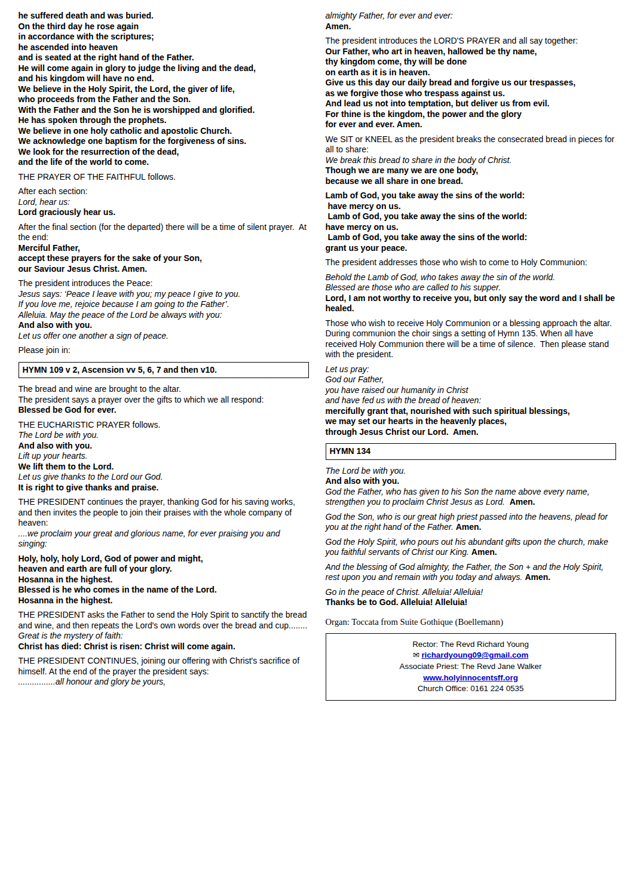he suffered death and was buried.
On the third day he rose again
in accordance with the scriptures;
he ascended into heaven
and is seated at the right hand of the Father.
He will come again in glory to judge the living and the dead,
and his kingdom will have no end.
We believe in the Holy Spirit, the Lord, the giver of life,
who proceeds from the Father and the Son.
With the Father and the Son he is worshipped and glorified.
He has spoken through the prophets.
We believe in one holy catholic and apostolic Church.
We acknowledge one baptism for the forgiveness of sins.
We look for the resurrection of the dead,
and the life of the world to come.
THE PRAYER OF THE FAITHFUL follows.
After each section:
Lord, hear us:
Lord graciously hear us.
After the final section (for the departed) there will be a time of silent prayer. At the end:
Merciful Father,
accept these prayers for the sake of your Son,
our Saviour Jesus Christ. Amen.
The president introduces the Peace:
Jesus says: ‘Peace I leave with you; my peace I give to you.
If you love me, rejoice because I am going to the Father’.
Alleluia. May the peace of the Lord be always with you:
And also with you.
Let us offer one another a sign of peace.
Please join in:
HYMN 109 v 2, Ascension vv 5, 6, 7 and then v10.
The bread and wine are brought to the altar.
The president says a prayer over the gifts to which we all respond:
Blessed be God for ever.
THE EUCHARISTIC PRAYER follows.
The Lord be with you.
And also with you.
Lift up your hearts.
We lift them to the Lord.
Let us give thanks to the Lord our God.
It is right to give thanks and praise.
THE PRESIDENT continues the prayer, thanking God for his saving works, and then invites the people to join their praises with the whole company of heaven:
....we proclaim your great and glorious name, for ever praising you and singing:
Holy, holy, holy Lord, God of power and might,
heaven and earth are full of your glory.
Hosanna in the highest.
Blessed is he who comes in the name of the Lord.
Hosanna in the highest.
THE PRESIDENT asks the Father to send the Holy Spirit to sanctify the bread and wine, and then repeats the Lord's own words over the bread and cup........
Great is the mystery of faith:
Christ has died: Christ is risen: Christ will come again.
THE PRESIDENT CONTINUES, joining our offering with Christ's sacrifice of himself. At the end of the prayer the president says:
................all honour and glory be yours,
almighty Father, for ever and ever:
Amen.
The president introduces the LORD'S PRAYER and all say together:
Our Father, who art in heaven, hallowed be thy name,
thy kingdom come, thy will be done
on earth as it is in heaven.
Give us this day our daily bread and forgive us our trespasses,
as we forgive those who trespass against us.
And lead us not into temptation, but deliver us from evil.
For thine is the kingdom, the power and the glory
for ever and ever. Amen.
We SIT or KNEEL as the president breaks the consecrated bread in pieces for all to share:
We break this bread to share in the body of Christ.
Though we are many we are one body,
because we all share in one bread.
Lamb of God, you take away the sins of the world:
have mercy on us.
Lamb of God, you take away the sins of the world:
have mercy on us.
Lamb of God, you take away the sins of the world:
grant us your peace.
The president addresses those who wish to come to Holy Communion:
Behold the Lamb of God, who takes away the sin of the world.
Blessed are those who are called to his supper.
Lord, I am not worthy to receive you, but only say the word and I shall be healed.
Those who wish to receive Holy Communion or a blessing approach the altar. During communion the choir sings a setting of Hymn 135. When all have received Holy Communion there will be a time of silence. Then please stand with the president.
Let us pray:
God our Father,
you have raised our humanity in Christ
and have fed us with the bread of heaven:
mercifully grant that, nourished with such spiritual blessings,
we may set our hearts in the heavenly places,
through Jesus Christ our Lord. Amen.
HYMN 134
The Lord be with you.
And also with you.
God the Father, who has given to his Son the name above every name, strengthen you to proclaim Christ Jesus as Lord. Amen.
God the Son, who is our great high priest passed into the heavens, plead for you at the right hand of the Father. Amen.
God the Holy Spirit, who pours out his abundant gifts upon the church, make you faithful servants of Christ our King. Amen.
And the blessing of God almighty, the Father, the Son + and the Holy Spirit, rest upon you and remain with you today and always. Amen.
Go in the peace of Christ. Alleluia! Alleluia!
Thanks be to God. Alleluia! Alleluia!
Organ: Toccata from Suite Gothique (Boellemann)
Rector: The Revd Richard Young
✉ richardyoung09@gmail.com
Associate Priest: The Revd Jane Walker
www.holyinnocentsff.org
Church Office: 0161 224 0535